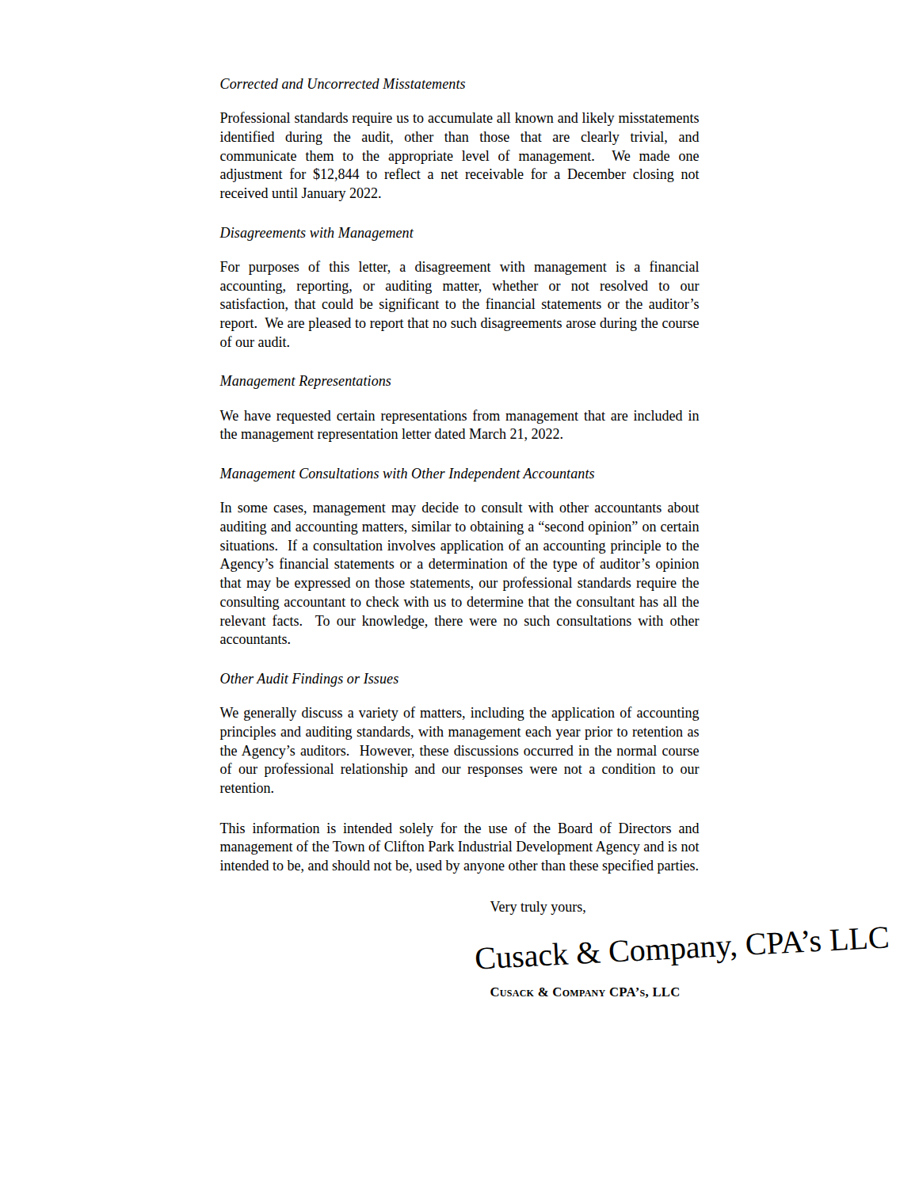Corrected and Uncorrected Misstatements
Professional standards require us to accumulate all known and likely misstatements identified during the audit, other than those that are clearly trivial, and communicate them to the appropriate level of management. We made one adjustment for $12,844 to reflect a net receivable for a December closing not received until January 2022.
Disagreements with Management
For purposes of this letter, a disagreement with management is a financial accounting, reporting, or auditing matter, whether or not resolved to our satisfaction, that could be significant to the financial statements or the auditor’s report. We are pleased to report that no such disagreements arose during the course of our audit.
Management Representations
We have requested certain representations from management that are included in the management representation letter dated March 21, 2022.
Management Consultations with Other Independent Accountants
In some cases, management may decide to consult with other accountants about auditing and accounting matters, similar to obtaining a “second opinion” on certain situations. If a consultation involves application of an accounting principle to the Agency’s financial statements or a determination of the type of auditor’s opinion that may be expressed on those statements, our professional standards require the consulting accountant to check with us to determine that the consultant has all the relevant facts. To our knowledge, there were no such consultations with other accountants.
Other Audit Findings or Issues
We generally discuss a variety of matters, including the application of accounting principles and auditing standards, with management each year prior to retention as the Agency’s auditors. However, these discussions occurred in the normal course of our professional relationship and our responses were not a condition to our retention.
This information is intended solely for the use of the Board of Directors and management of the Town of Clifton Park Industrial Development Agency and is not intended to be, and should not be, used by anyone other than these specified parties.
Very truly yours,
Cusack & Company, CPA’s LLC
Cusack & Company CPA’s, LLC